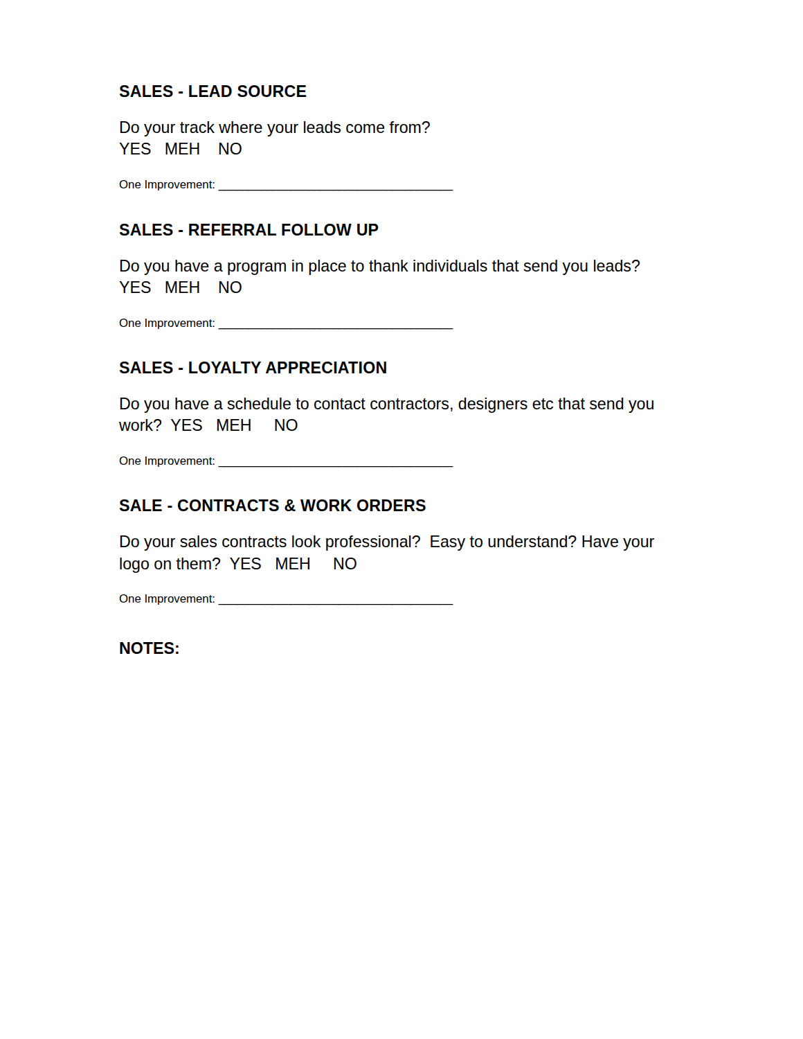SALES - LEAD SOURCE
Do your track where your leads come from?
YES MEH NO
One Improvement: _______________________________________
SALES - REFERRAL FOLLOW UP
Do you have a program in place to thank individuals that send you leads? YES MEH NO
One Improvement: _______________________________________
SALES - LOYALTY APPRECIATION
Do you have a schedule to contact contractors, designers etc that send you work? YES MEH NO
One Improvement: _______________________________________
SALE - CONTRACTS & WORK ORDERS
Do your sales contracts look professional? Easy to understand? Have your logo on them? YES MEH NO
One Improvement: _______________________________________
NOTES: